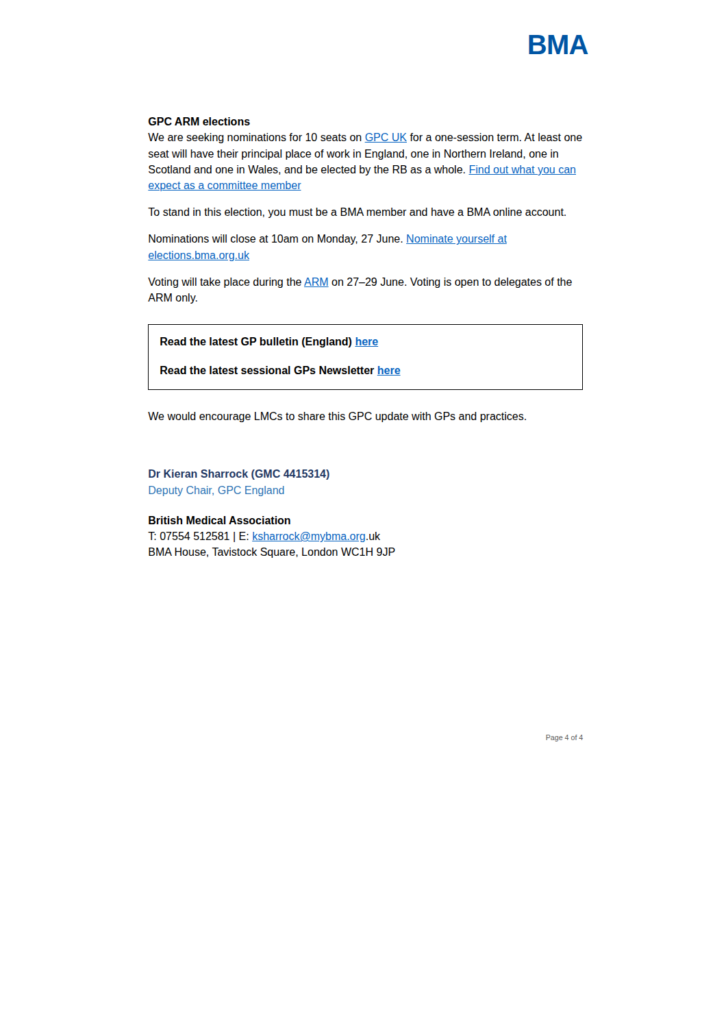BMA
GPC ARM elections
We are seeking nominations for 10 seats on GPC UK for a one-session term. At least one seat will have their principal place of work in England, one in Northern Ireland, one in Scotland and one in Wales, and be elected by the RB as a whole. Find out what you can expect as a committee member
To stand in this election, you must be a BMA member and have a BMA online account.
Nominations will close at 10am on Monday, 27 June. Nominate yourself at elections.bma.org.uk
Voting will take place during the ARM on 27–29 June. Voting is open to delegates of the ARM only.
Read the latest GP bulletin (England) here
Read the latest sessional GPs Newsletter here
We would encourage LMCs to share this GPC update with GPs and practices.
Dr Kieran Sharrock (GMC 4415314)
Deputy Chair, GPC England
British Medical Association
T: 07554 512581 | E: ksharrock@mybma.org.uk
BMA House, Tavistock Square, London WC1H 9JP
Page 4 of 4